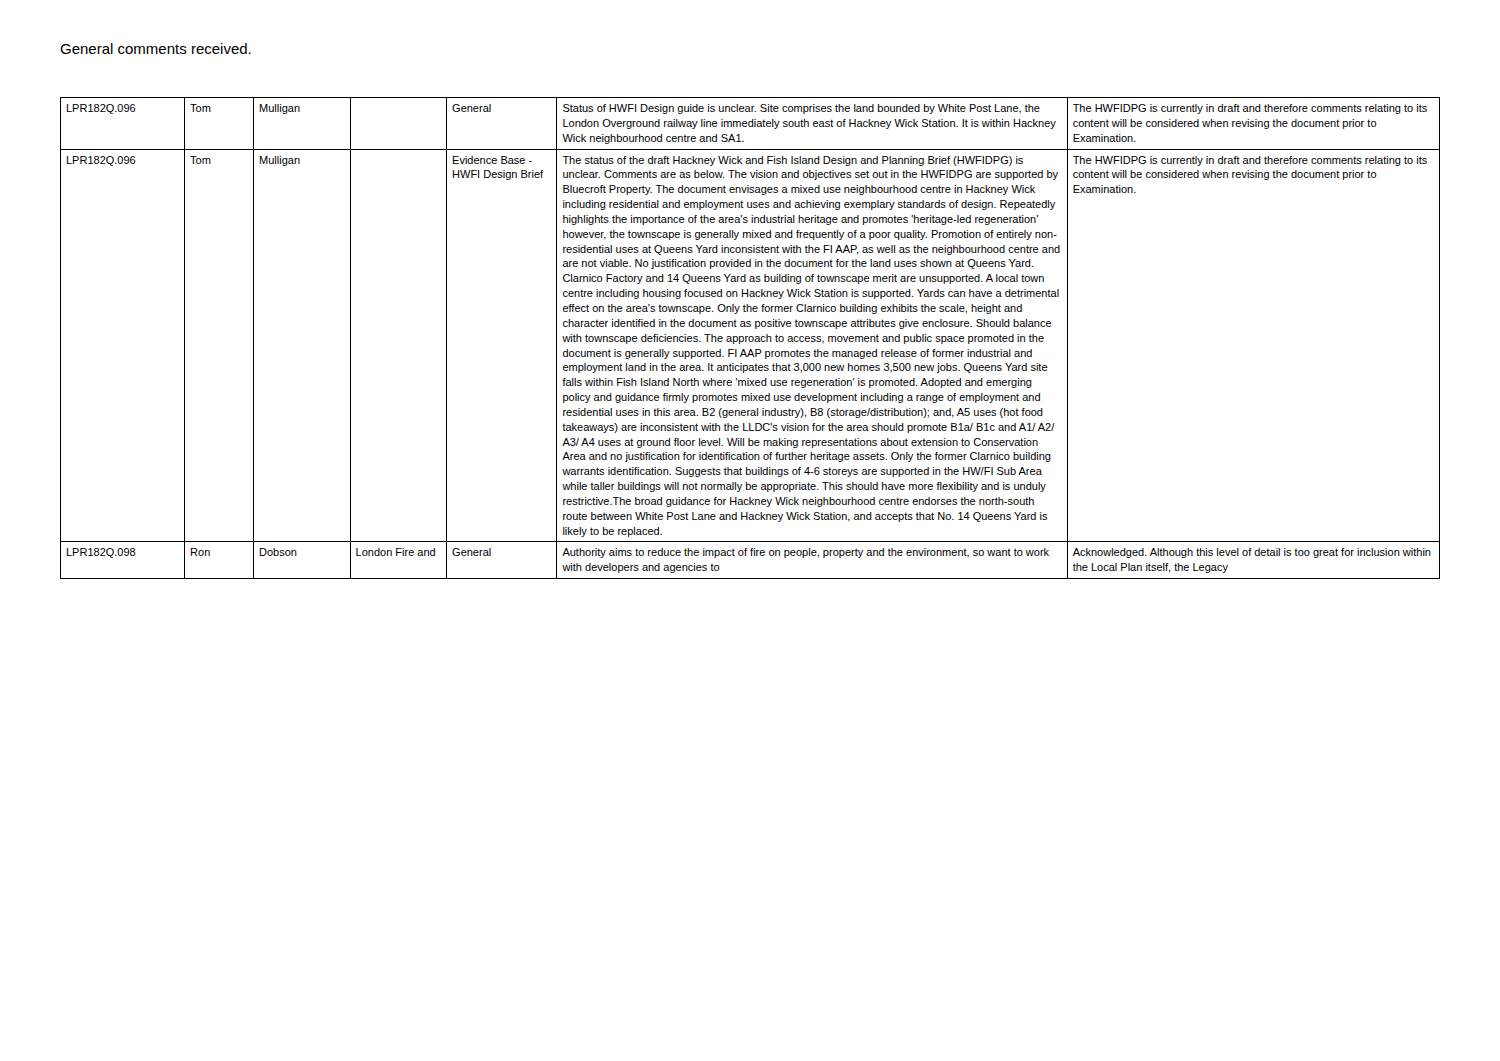General comments received.
| LPR182Q.096 | Tom | Mulligan | | General | Status of HWFI Design guide is unclear. Site comprises the land bounded by White Post Lane, the London Overground railway line immediately south east of Hackney Wick Station. It is within Hackney Wick neighbourhood centre and SA1. | The HWFIDPG is currently in draft and therefore comments relating to its content will be considered when revising the document prior to Examination. |
| LPR182Q.096 | Tom | Mulligan | | Evidence Base -HWFI Design Brief | The status of the draft Hackney Wick and Fish Island Design and Planning Brief (HWFIDPG) is unclear. Comments are as below. The vision and objectives set out in the HWFIDPG are supported by Bluecroft Property. The document envisages a mixed use neighbourhood centre in Hackney Wick including residential and employment uses and achieving exemplary standards of design. Repeatedly highlights the importance of the area's industrial heritage and promotes 'heritage-led regeneration' however, the townscape is generally mixed and frequently of a poor quality. Promotion of entirely non-residential uses at Queens Yard inconsistent with the FI AAP, as well as the neighbourhood centre and are not viable. No justification provided in the document for the land uses shown at Queens Yard. Clarnico Factory and 14 Queens Yard as building of townscape merit are unsupported. A local town centre including housing focused on Hackney Wick Station is supported. Yards can have a detrimental effect on the area's townscape. Only the former Clarnico building exhibits the scale, height and character identified in the document as positive townscape attributes give enclosure. Should balance with townscape deficiencies. The approach to access, movement and public space promoted in the document is generally supported. FI AAP promotes the managed release of former industrial and employment land in the area. It anticipates that 3,000 new homes 3,500 new jobs. Queens Yard site falls within Fish Island North where 'mixed use regeneration' is promoted. Adopted and emerging policy and guidance firmly promotes mixed use development including a range of employment and residential uses in this area. B2 (general industry), B8 (storage/distribution); and, A5 uses (hot food takeaways) are inconsistent with the LLDC's vision for the area should promote B1a/ B1c and A1/ A2/ A3/ A4 uses at ground floor level. Will be making representations about extension to Conservation Area and no justification for identification of further heritage assets. Only the former Clarnico building warrants identification. Suggests that buildings of 4-6 storeys are supported in the HW/FI Sub Area while taller buildings will not normally be appropriate. This should have more flexibility and is unduly restrictive.The broad guidance for Hackney Wick neighbourhood centre endorses the north-south route between White Post Lane and Hackney Wick Station, and accepts that No. 14 Queens Yard is likely to be replaced. | The HWFIDPG is currently in draft and therefore comments relating to its content will be considered when revising the document prior to Examination. |
| LPR182Q.098 | Ron | Dobson | London Fire and | General | Authority aims to reduce the impact of fire on people, property and the environment, so want to work with developers and agencies to | Acknowledged. Although this level of detail is too great for inclusion within the Local Plan itself, the Legacy |